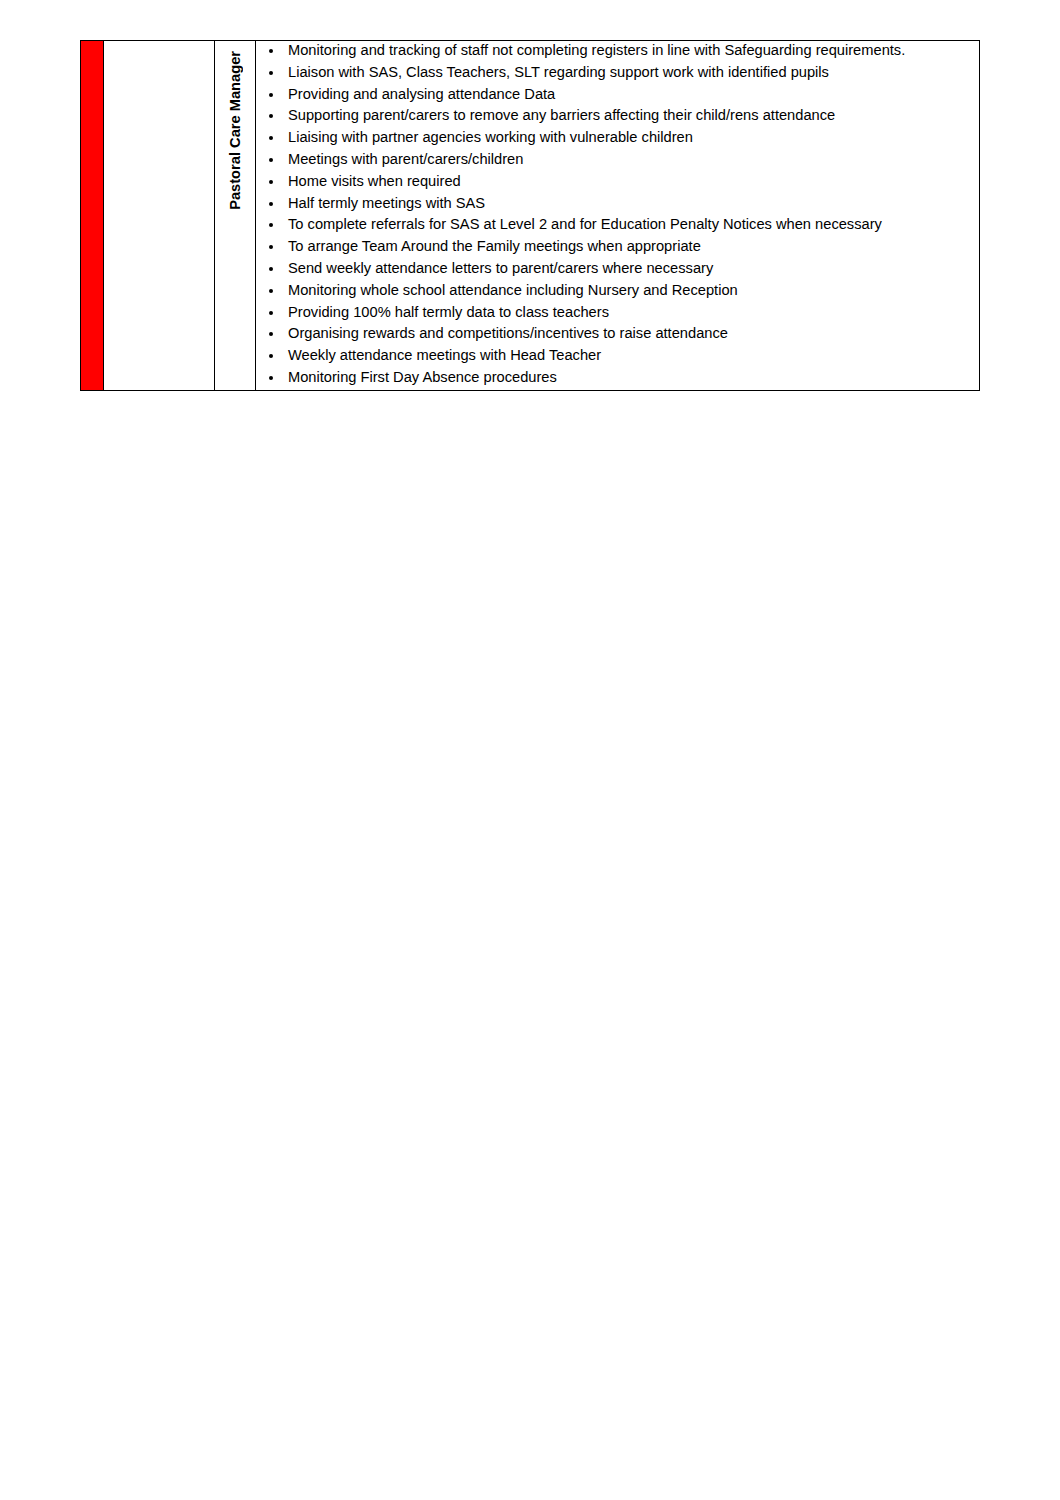| | | Pastoral Care Manager | Monitoring and tracking of staff not completing registers in line with Safeguarding requirements. Liaison with SAS, Class Teachers, SLT regarding support work with identified pupils Providing and analysing attendance Data Supporting parent/carers to remove any barriers affecting their child/rens attendance Liaising with partner agencies working with vulnerable children Meetings with parent/carers/children Home visits when required Half termly meetings with SAS To complete referrals for SAS at Level 2 and for Education Penalty Notices when necessary To arrange Team Around the Family meetings when appropriate Send weekly attendance letters to parent/carers where necessary Monitoring whole school attendance including Nursery and Reception Providing 100% half termly data to class teachers Organising rewards and competitions/incentives to raise attendance Weekly attendance meetings with Head Teacher Monitoring First Day Absence procedures |